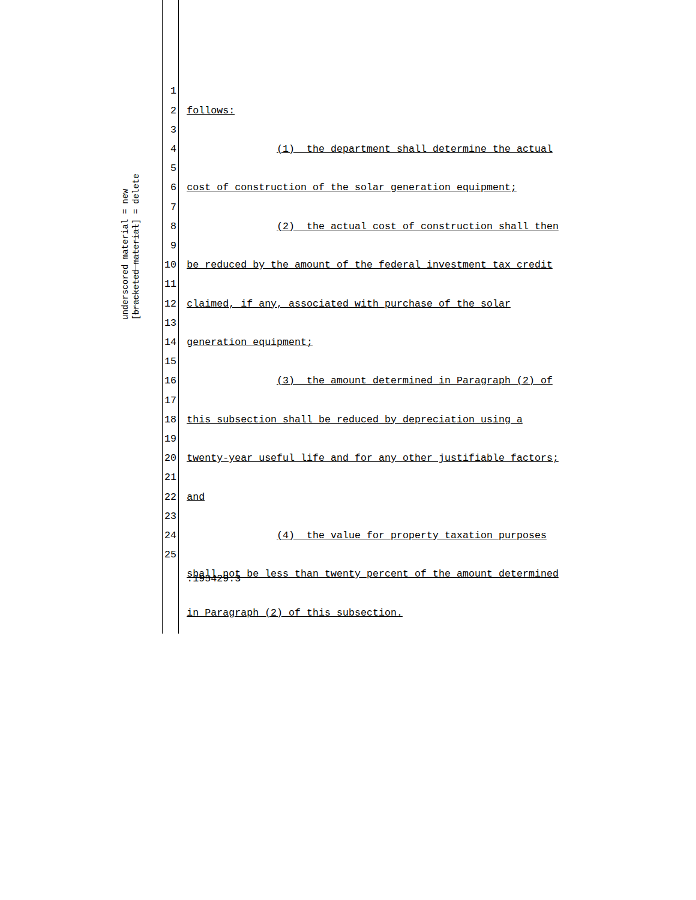underscored material = new[bracketed material] = delete
1
2
3
4
5
6
7
8
9
10
11
12
13
14
15
16
17
18
19
20
21
22
23
24
25
follows:
(1) the department shall determine the actual
cost of construction of the solar generation equipment;
(2) the actual cost of construction shall then
be reduced by the amount of the federal investment tax credit
claimed, if any, associated with purchase of the solar
generation equipment;
(3) the amount determined in Paragraph (2) of
this subsection shall be reduced by depreciation using a
twenty-year useful life and for any other justifiable factors;
and
(4) the value for property taxation purposes
shall not be less than twenty percent of the amount determined
in Paragraph (2) of this subsection.
[G.] H. The department shall adopt regulations
[under Section 72-31-88 NMSA 1953] to implement the provisions
of this section."
- 5 -
.195429.3